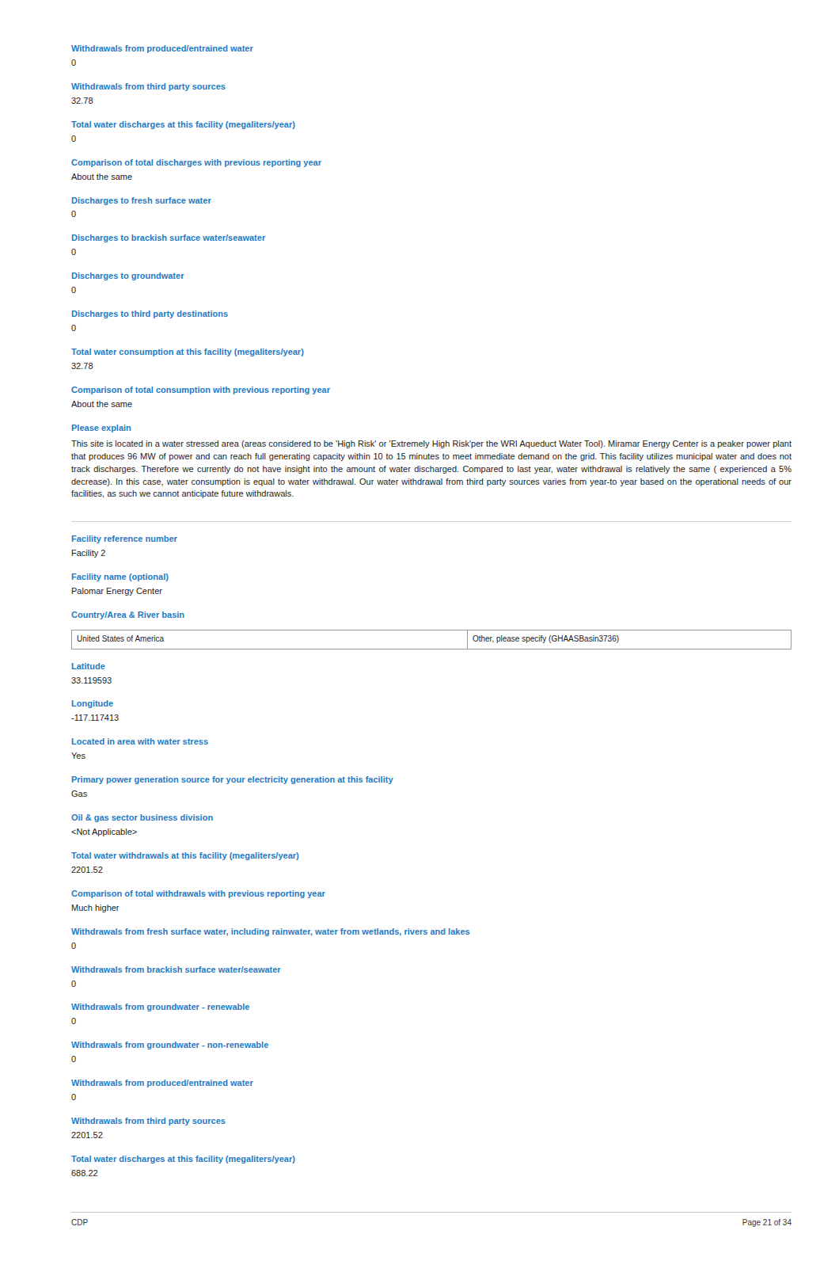Withdrawals from produced/entrained water
0
Withdrawals from third party sources
32.78
Total water discharges at this facility (megaliters/year)
0
Comparison of total discharges with previous reporting year
About the same
Discharges to fresh surface water
0
Discharges to brackish surface water/seawater
0
Discharges to groundwater
0
Discharges to third party destinations
0
Total water consumption at this facility (megaliters/year)
32.78
Comparison of total consumption with previous reporting year
About the same
Please explain
This site is located in a water stressed area (areas considered to be 'High Risk' or 'Extremely High Risk'per the WRI Aqueduct Water Tool). Miramar Energy Center is a peaker power plant that produces 96 MW of power and can reach full generating capacity within 10 to 15 minutes to meet immediate demand on the grid. This facility utilizes municipal water and does not track discharges. Therefore we currently do not have insight into the amount of water discharged. Compared to last year, water withdrawal is relatively the same ( experienced a 5% decrease). In this case, water consumption is equal to water withdrawal. Our water withdrawal from third party sources varies from year-to year based on the operational needs of our facilities, as such we cannot anticipate future withdrawals.
Facility reference number
Facility 2
Facility name (optional)
Palomar Energy Center
Country/Area & River basin
| United States of America | Other, please specify (GHAASBasin3736) |
Latitude
33.119593
Longitude
-117.117413
Located in area with water stress
Yes
Primary power generation source for your electricity generation at this facility
Gas
Oil & gas sector business division
<Not Applicable>
Total water withdrawals at this facility (megaliters/year)
2201.52
Comparison of total withdrawals with previous reporting year
Much higher
Withdrawals from fresh surface water, including rainwater, water from wetlands, rivers and lakes
0
Withdrawals from brackish surface water/seawater
0
Withdrawals from groundwater - renewable
0
Withdrawals from groundwater - non-renewable
0
Withdrawals from produced/entrained water
0
Withdrawals from third party sources
2201.52
Total water discharges at this facility (megaliters/year)
688.22
CDP Page 21 of 34